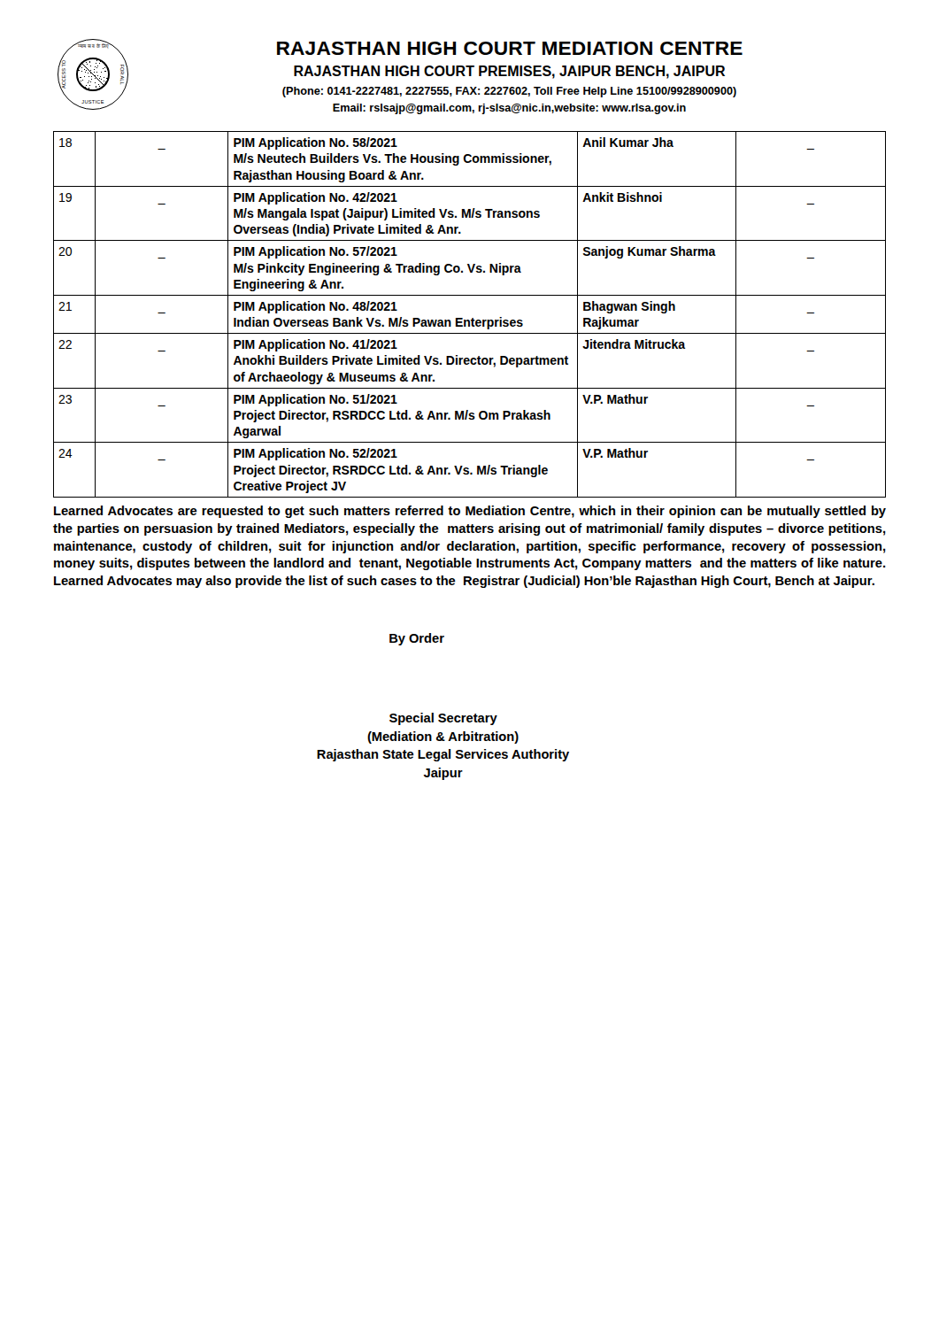न्याय सब के लिए
ACCESS TO
FOR ALL
JUSTICE
RAJASTHAN HIGH COURT MEDIATION CENTRE
RAJASTHAN HIGH COURT PREMISES, JAIPUR BENCH, JAIPUR
(Phone: 0141-2227481, 2227555, FAX: 2227602, Toll Free Help Line 15100/9928900900)
Email: rslsajp@gmail.com, rj-slsa@nic.in,website: www.rlsa.gov.in
| 18 | _ | PIM Application No. 58/2021 M/s Neutech Builders Vs. The Housing Commissioner, Rajasthan Housing Board & Anr. | Anil Kumar Jha | _ |
| 19 | _ | PIM Application No. 42/2021 M/s Mangala Ispat (Jaipur) Limited Vs. M/s Transons Overseas (India) Private Limited & Anr. | Ankit Bishnoi | _ |
| 20 | _ | PIM Application No. 57/2021 M/s Pinkcity Engineering & Trading Co. Vs. Nipra Engineering & Anr. | Sanjog Kumar Sharma | _ |
| 21 | _ | PIM Application No. 48/2021 Indian Overseas Bank Vs. M/s Pawan Enterprises | Bhagwan Singh Rajkumar | _ |
| 22 | _ | PIM Application No. 41/2021 Anokhi Builders Private Limited Vs. Director, Department of Archaeology & Museums & Anr. | Jitendra Mitrucka | _ |
| 23 | _ | PIM Application No. 51/2021 Project Director, RSRDCC Ltd. & Anr. M/s Om Prakash Agarwal | V.P. Mathur | _ |
| 24 | _ | PIM Application No. 52/2021 Project Director, RSRDCC Ltd. & Anr. Vs. M/s Triangle Creative Project JV | V.P. Mathur | _ |
Learned Advocates are requested to get such matters referred to Mediation Centre, which in their opinion can be mutually settled by the parties on persuasion by trained Mediators, especially the matters arising out of matrimonial/ family disputes – divorce petitions, maintenance, custody of children, suit for injunction and/or declaration, partition, specific performance, recovery of possession, money suits, disputes between the landlord and tenant, Negotiable Instruments Act, Company matters and the matters of like nature. Learned Advocates may also provide the list of such cases to the Registrar (Judicial) Hon’ble Rajasthan High Court, Bench at Jaipur.
By Order
Special Secretary
(Mediation & Arbitration)
Rajasthan State Legal Services Authority
Jaipur